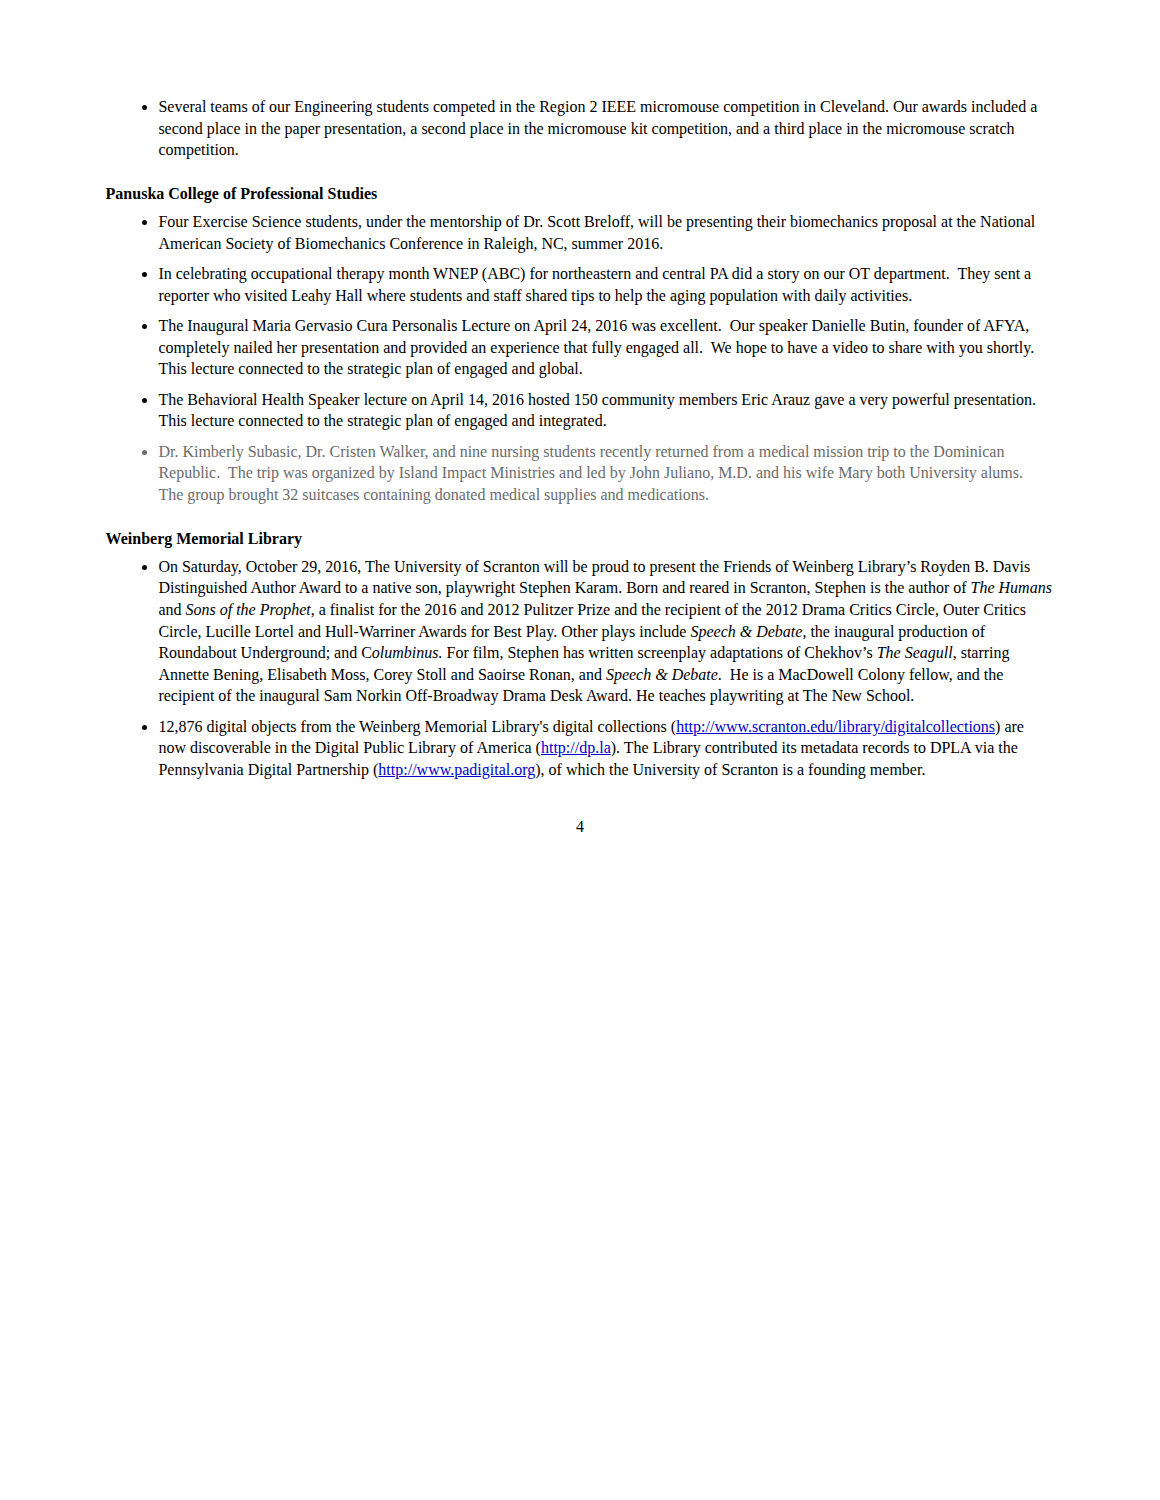Several teams of our Engineering students competed in the Region 2 IEEE micromouse competition in Cleveland. Our awards included a second place in the paper presentation, a second place in the micromouse kit competition, and a third place in the micromouse scratch competition.
Panuska College of Professional Studies
Four Exercise Science students, under the mentorship of Dr. Scott Breloff, will be presenting their biomechanics proposal at the National American Society of Biomechanics Conference in Raleigh, NC, summer 2016.
In celebrating occupational therapy month WNEP (ABC) for northeastern and central PA did a story on our OT department. They sent a reporter who visited Leahy Hall where students and staff shared tips to help the aging population with daily activities.
The Inaugural Maria Gervasio Cura Personalis Lecture on April 24, 2016 was excellent. Our speaker Danielle Butin, founder of AFYA, completely nailed her presentation and provided an experience that fully engaged all. We hope to have a video to share with you shortly. This lecture connected to the strategic plan of engaged and global.
The Behavioral Health Speaker lecture on April 14, 2016 hosted 150 community members Eric Arauz gave a very powerful presentation. This lecture connected to the strategic plan of engaged and integrated.
Dr. Kimberly Subasic, Dr. Cristen Walker, and nine nursing students recently returned from a medical mission trip to the Dominican Republic. The trip was organized by Island Impact Ministries and led by John Juliano, M.D. and his wife Mary both University alums. The group brought 32 suitcases containing donated medical supplies and medications.
Weinberg Memorial Library
On Saturday, October 29, 2016, The University of Scranton will be proud to present the Friends of Weinberg Library’s Royden B. Davis Distinguished Author Award to a native son, playwright Stephen Karam. Born and reared in Scranton, Stephen is the author of The Humans and Sons of the Prophet, a finalist for the 2016 and 2012 Pulitzer Prize and the recipient of the 2012 Drama Critics Circle, Outer Critics Circle, Lucille Lortel and Hull-Warriner Awards for Best Play. Other plays include Speech & Debate, the inaugural production of Roundabout Underground; and Columbinus. For film, Stephen has written screenplay adaptations of Chekhov’s The Seagull, starring Annette Bening, Elisabeth Moss, Corey Stoll and Saoirse Ronan, and Speech & Debate. He is a MacDowell Colony fellow, and the recipient of the inaugural Sam Norkin Off-Broadway Drama Desk Award. He teaches playwriting at The New School.
12,876 digital objects from the Weinberg Memorial Library's digital collections (http://www.scranton.edu/library/digitalcollections) are now discoverable in the Digital Public Library of America (http://dp.la). The Library contributed its metadata records to DPLA via the Pennsylvania Digital Partnership (http://www.padigital.org), of which the University of Scranton is a founding member.
4